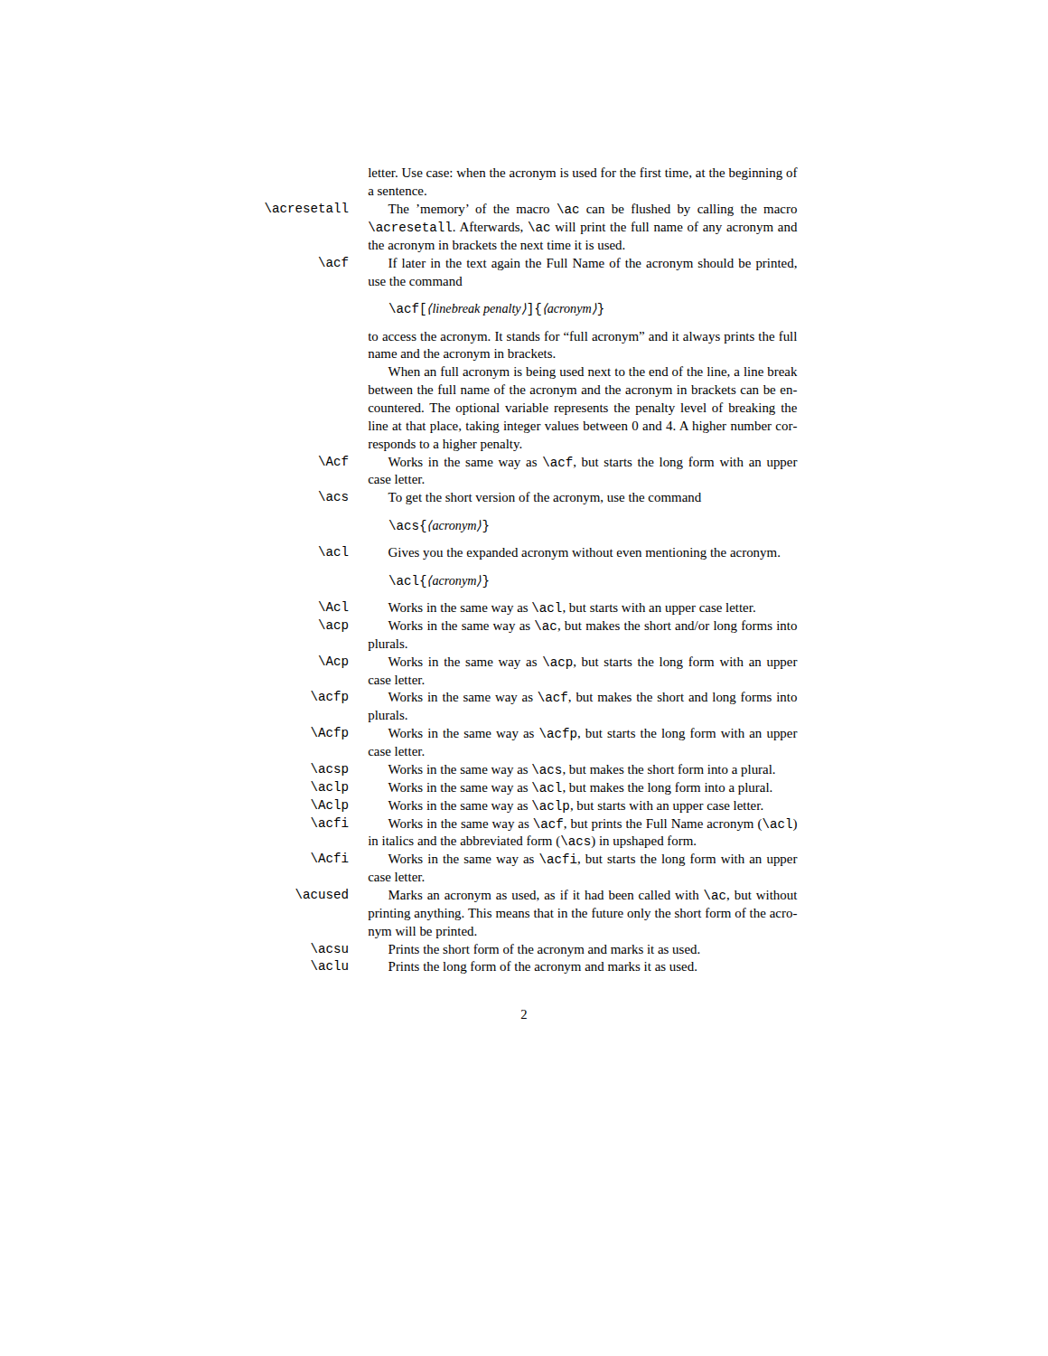letter. Use case: when the acronym is used for the first time, at the beginning of a sentence.
\acresetall
The ’memory’ of the macro \ac can be flushed by calling the macro \acresetall. Afterwards, \ac will print the full name of any acronym and the acronym in brackets the next time it is used.
\acf
If later in the text again the Full Name of the acronym should be printed, use the command
\acf[⟨linebreak penalty⟩]{⟨acronym⟩}
to access the acronym. It stands for “full acronym” and it always prints the full name and the acronym in brackets.
When an full acronym is being used next to the end of the line, a line break between the full name of the acronym and the acronym in brackets can be encountered. The optional variable represents the penalty level of breaking the line at that place, taking integer values between 0 and 4. A higher number corresponds to a higher penalty.
\Acf
Works in the same way as \acf, but starts the long form with an upper case letter.
\acs
To get the short version of the acronym, use the command
\acs{⟨acronym⟩}
\acl
Gives you the expanded acronym without even mentioning the acronym.
\acl{⟨acronym⟩}
\Acl
Works in the same way as \acl, but starts with an upper case letter.
\acp
Works in the same way as \ac, but makes the short and/or long forms into plurals.
\Acp
Works in the same way as \acp, but starts the long form with an upper case letter.
\acfp
Works in the same way as \acf, but makes the short and long forms into plurals.
\Acfp
Works in the same way as \acfp, but starts the long form with an upper case letter.
\acsp
Works in the same way as \acs, but makes the short form into a plural.
\aclp
Works in the same way as \acl, but makes the long form into a plural.
\Aclp
Works in the same way as \aclp, but starts with an upper case letter.
\acfi
Works in the same way as \acf, but prints the Full Name acronym (\acl) in italics and the abbreviated form (\acs) in upshaped form.
\Acfi
Works in the same way as \acfi, but starts the long form with an upper case letter.
\acused
Marks an acronym as used, as if it had been called with \ac, but without printing anything. This means that in the future only the short form of the acronym will be printed.
\acsu
Prints the short form of the acronym and marks it as used.
\aclu
Prints the long form of the acronym and marks it as used.
2